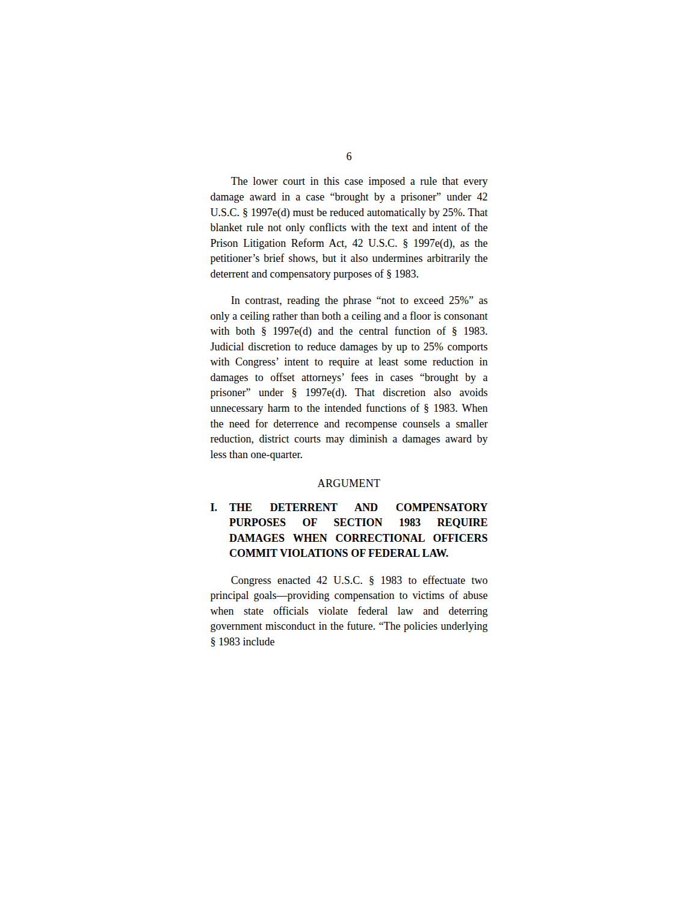6
The lower court in this case imposed a rule that every damage award in a case “brought by a prisoner” under 42 U.S.C. § 1997e(d) must be reduced automatically by 25%. That blanket rule not only conflicts with the text and intent of the Prison Litigation Reform Act, 42 U.S.C. § 1997e(d), as the petitioner’s brief shows, but it also undermines arbitrarily the deterrent and compensatory purposes of § 1983.
In contrast, reading the phrase “not to exceed 25%” as only a ceiling rather than both a ceiling and a floor is consonant with both § 1997e(d) and the central function of § 1983. Judicial discretion to reduce damages by up to 25% comports with Congress’ intent to require at least some reduction in damages to offset attorneys’ fees in cases “brought by a prisoner” under § 1997e(d). That discretion also avoids unnecessary harm to the intended functions of § 1983. When the need for deterrence and recompense counsels a smaller reduction, district courts may diminish a damages award by less than one-quarter.
ARGUMENT
I. THE DETERRENT AND COMPENSATORY PURPOSES OF SECTION 1983 REQUIRE DAMAGES WHEN CORRECTIONAL OFFICERS COMMIT VIOLATIONS OF FEDERAL LAW.
Congress enacted 42 U.S.C. § 1983 to effectuate two principal goals—providing compensation to victims of abuse when state officials violate federal law and deterring government misconduct in the future. “The policies underlying § 1983 include